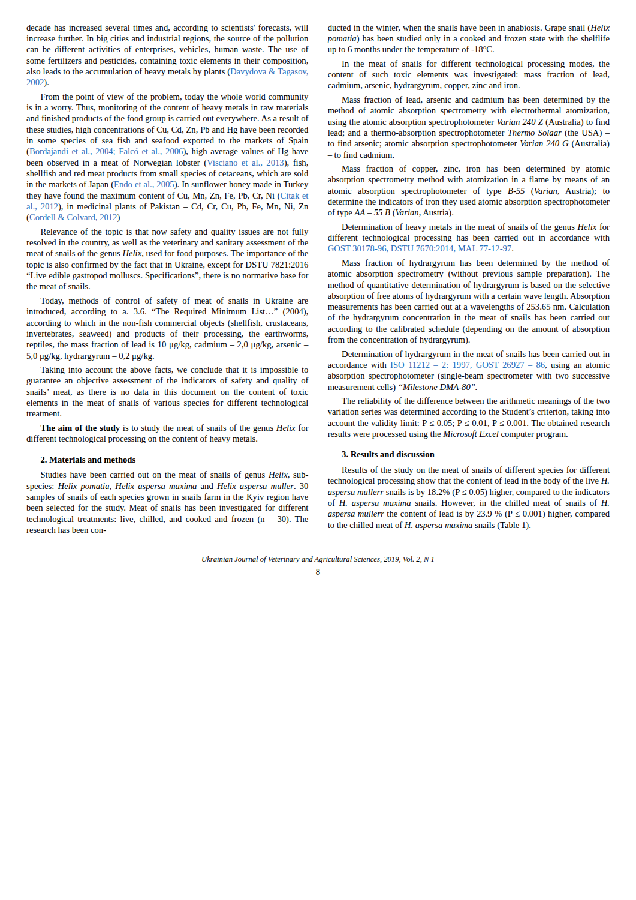decade has increased several times and, according to scientists' forecasts, will increase further. In big cities and industrial regions, the source of the pollution can be different activities of enterprises, vehicles, human waste. The use of some fertilizers and pesticides, containing toxic elements in their composition, also leads to the accumulation of heavy metals by plants (Davydova & Tagasov, 2002).
From the point of view of the problem, today the whole world community is in a worry. Thus, monitoring of the content of heavy metals in raw materials and finished products of the food group is carried out everywhere. As a result of these studies, high concentrations of Cu, Cd, Zn, Pb and Hg have been recorded in some species of sea fish and seafood exported to the markets of Spain (Bordajandi et al., 2004; Falcó et al., 2006), high average values of Hg have been observed in a meat of Norwegian lobster (Visciano et al., 2013), fish, shellfish and red meat products from small species of cetaceans, which are sold in the markets of Japan (Endo et al., 2005). In sunflower honey made in Turkey they have found the maximum content of Cu, Mn, Zn, Fe, Pb, Cr, Ni (Citak et al., 2012), in medicinal plants of Pakistan – Cd, Cr, Cu, Pb, Fe, Mn, Ni, Zn (Cordell & Colvard, 2012)
Relevance of the topic is that now safety and quality issues are not fully resolved in the country, as well as the veterinary and sanitary assessment of the meat of snails of the genus Helix, used for food purposes. The importance of the topic is also confirmed by the fact that in Ukraine, except for DSTU 7821:2016 “Live edible gastropod molluscs. Specifications”, there is no normative base for the meat of snails.
Today, methods of control of safety of meat of snails in Ukraine are introduced, according to a. 3.6. “The Required Minimum List…” (2004), according to which in the non-fish commercial objects (shellfish, crustaceans, invertebrates, seaweed) and products of their processing, the earthworms, reptiles, the mass fraction of lead is 10 μg/kg, cadmium – 2,0 μg/kg, arsenic – 5,0 μg/kg, hydrargyrum – 0,2 μg/kg.
Taking into account the above facts, we conclude that it is impossible to guarantee an objective assessment of the indicators of safety and quality of snails’ meat, as there is no data in this document on the content of toxic elements in the meat of snails of various species for different technological treatment.
The aim of the study is to study the meat of snails of the genus Helix for different technological processing on the content of heavy metals.
2. Materials and methods
Studies have been carried out on the meat of snails of genus Helix, sub-species: Helix pomatia, Helix aspersa maxima and Helix aspersa muller. 30 samples of snails of each species grown in snails farm in the Kyiv region have been selected for the study. Meat of snails has been investigated for different technological treatments: live, chilled, and cooked and frozen (n = 30). The research has been con-
ducted in the winter, when the snails have been in anabiosis. Grape snail (Helix pomatia) has been studied only in a cooked and frozen state with the shelflife up to 6 months under the temperature of -18°C.
In the meat of snails for different technological processing modes, the content of such toxic elements was investigated: mass fraction of lead, cadmium, arsenic, hydrargyrum, copper, zinc and iron.
Mass fraction of lead, arsenic and cadmium has been determined by the method of atomic absorption spectrometry with electrothermal atomization, using the atomic absorption spectrophotometer Varian 240 Z (Australia) to find lead; and a thermo-absorption spectrophotometer Thermo Solaar (the USA) – to find arsenic; atomic absorption spectrophotometer Varian 240 G (Australia) – to find cadmium.
Mass fraction of copper, zinc, iron has been determined by atomic absorption spectrometry method with atomization in a flame by means of an atomic absorption spectrophotometer of type B-55 (Varian, Austria); to determine the indicators of iron they used atomic absorption spectrophotometer of type AA – 55 B (Varian, Austria).
Determination of heavy metals in the meat of snails of the genus Helix for different technological processing has been carried out in accordance with GOST 30178-96, DSTU 7670:2014, MAL 77-12-97.
Mass fraction of hydrargyrum has been determined by the method of atomic absorption spectrometry (without previous sample preparation). The method of quantitative determination of hydrargyrum is based on the selective absorption of free atoms of hydrargyrum with a certain wave length. Absorption measurements has been carried out at a wavelengths of 253.65 nm. Calculation of the hydrargyrum concentration in the meat of snails has been carried out according to the calibrated schedule (depending on the amount of absorption from the concentration of hydrargyrum).
Determination of hydrargyrum in the meat of snails has been carried out in accordance with ISO 11212 – 2: 1997, GOST 26927 – 86, using an atomic absorption spectrophotometer (single-beam spectrometer with two successive measurement cells) “Milestone DMA-80”.
The reliability of the difference between the arithmetic meanings of the two variation series was determined according to the Student’s criterion, taking into account the validity limit: P ≤ 0.05; P ≤ 0.01, P ≤ 0.001. The obtained research results were processed using the Microsoft Excel computer program.
3. Results and discussion
Results of the study on the meat of snails of different species for different technological processing show that the content of lead in the body of the live H. aspersa mullerr snails is by 18.2% (P ≤ 0.05) higher, compared to the indicators of H. aspersa maxima snails. However, in the chilled meat of snails of H. aspersa mullerr the content of lead is by 23.9 % (P ≤ 0.001) higher, compared to the chilled meat of H. aspersa maxima snails (Table 1).
Ukrainian Journal of Veterinary and Agricultural Sciences, 2019, Vol. 2, N 1
8